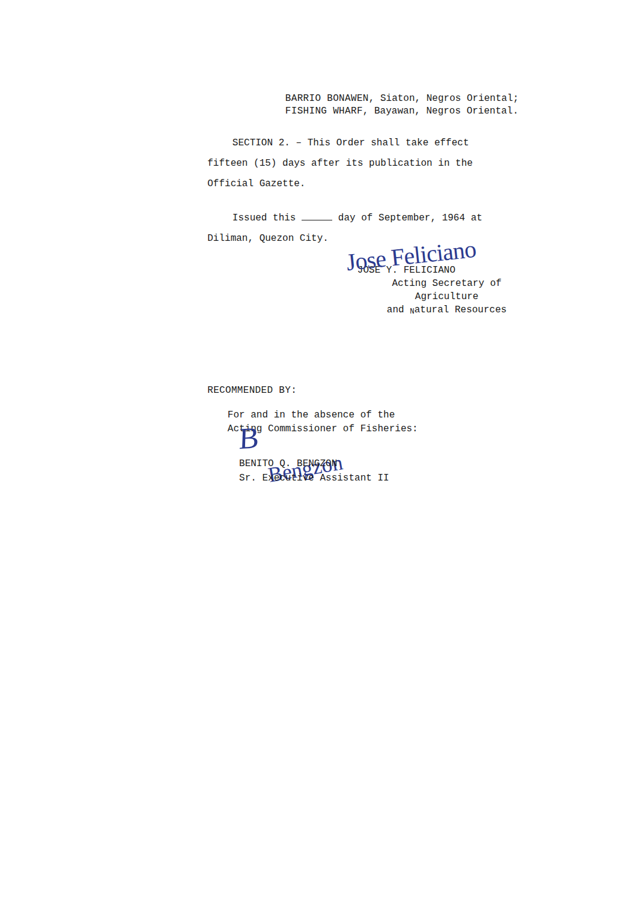BARRIO BONAWEN, Siaton, Negros Oriental;
FISHING WHARF, Bayawan, Negros Oriental.
SECTION 2. – This Order shall take effect fifteen (15) days after its publication in the Official Gazette.
Issued this day of September, 1964 at Diliman, Quezon City.
Jose Feliciano
JOSE Y. FELICIANO
Acting Secretary of Agriculture
and Natural Resources
RECOMMENDED BY:
For and in the absence of the
Acting Commissioner of Fisheries:
B Bengzon
BENITO Q. BENGZON
Sr. Executive Assistant II